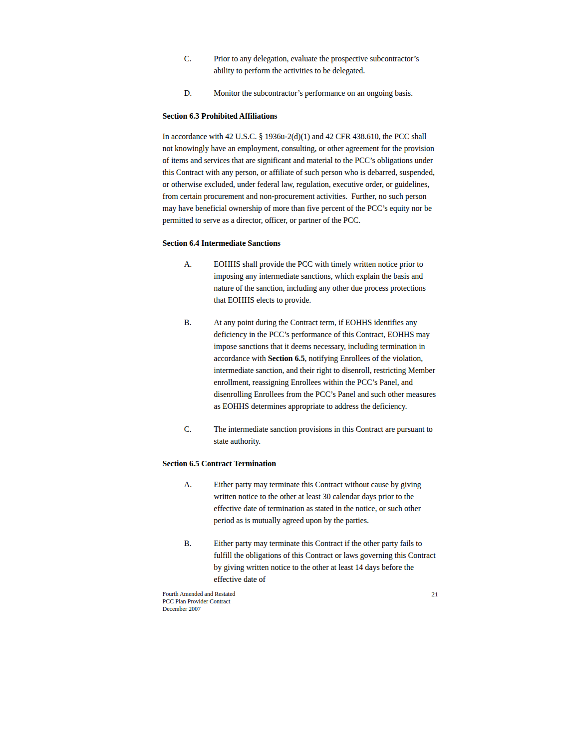C.
Prior to any delegation, evaluate the prospective subcontractor’s ability to perform the activities to be delegated.
D.
Monitor the subcontractor’s performance on an ongoing basis.
Section 6.3 Prohibited Affiliations
In accordance with 42 U.S.C. § 1936u-2(d)(1) and 42 CFR 438.610, the PCC shall not knowingly have an employment, consulting, or other agreement for the provision of items and services that are significant and material to the PCC’s obligations under this Contract with any person, or affiliate of such person who is debarred, suspended, or otherwise excluded, under federal law, regulation, executive order, or guidelines, from certain procurement and non-procurement activities. Further, no such person may have beneficial ownership of more than five percent of the PCC’s equity nor be permitted to serve as a director, officer, or partner of the PCC.
Section 6.4 Intermediate Sanctions
A.
EOHHS shall provide the PCC with timely written notice prior to imposing any intermediate sanctions, which explain the basis and nature of the sanction, including any other due process protections that EOHHS elects to provide.
B.
At any point during the Contract term, if EOHHS identifies any deficiency in the PCC’s performance of this Contract, EOHHS may impose sanctions that it deems necessary, including termination in accordance with Section 6.5, notifying Enrollees of the violation, intermediate sanction, and their right to disenroll, restricting Member enrollment, reassigning Enrollees within the PCC’s Panel, and disenrolling Enrollees from the PCC’s Panel and such other measures as EOHHS determines appropriate to address the deficiency.
C.
The intermediate sanction provisions in this Contract are pursuant to state authority.
Section 6.5 Contract Termination
A.
Either party may terminate this Contract without cause by giving written notice to the other at least 30 calendar days prior to the effective date of termination as stated in the notice, or such other period as is mutually agreed upon by the parties.
B.
Either party may terminate this Contract if the other party fails to fulfill the obligations of this Contract or laws governing this Contract by giving written notice to the other at least 14 days before the effective date of
Fourth Amended and Restated
PCC Plan Provider Contract
December 2007
21